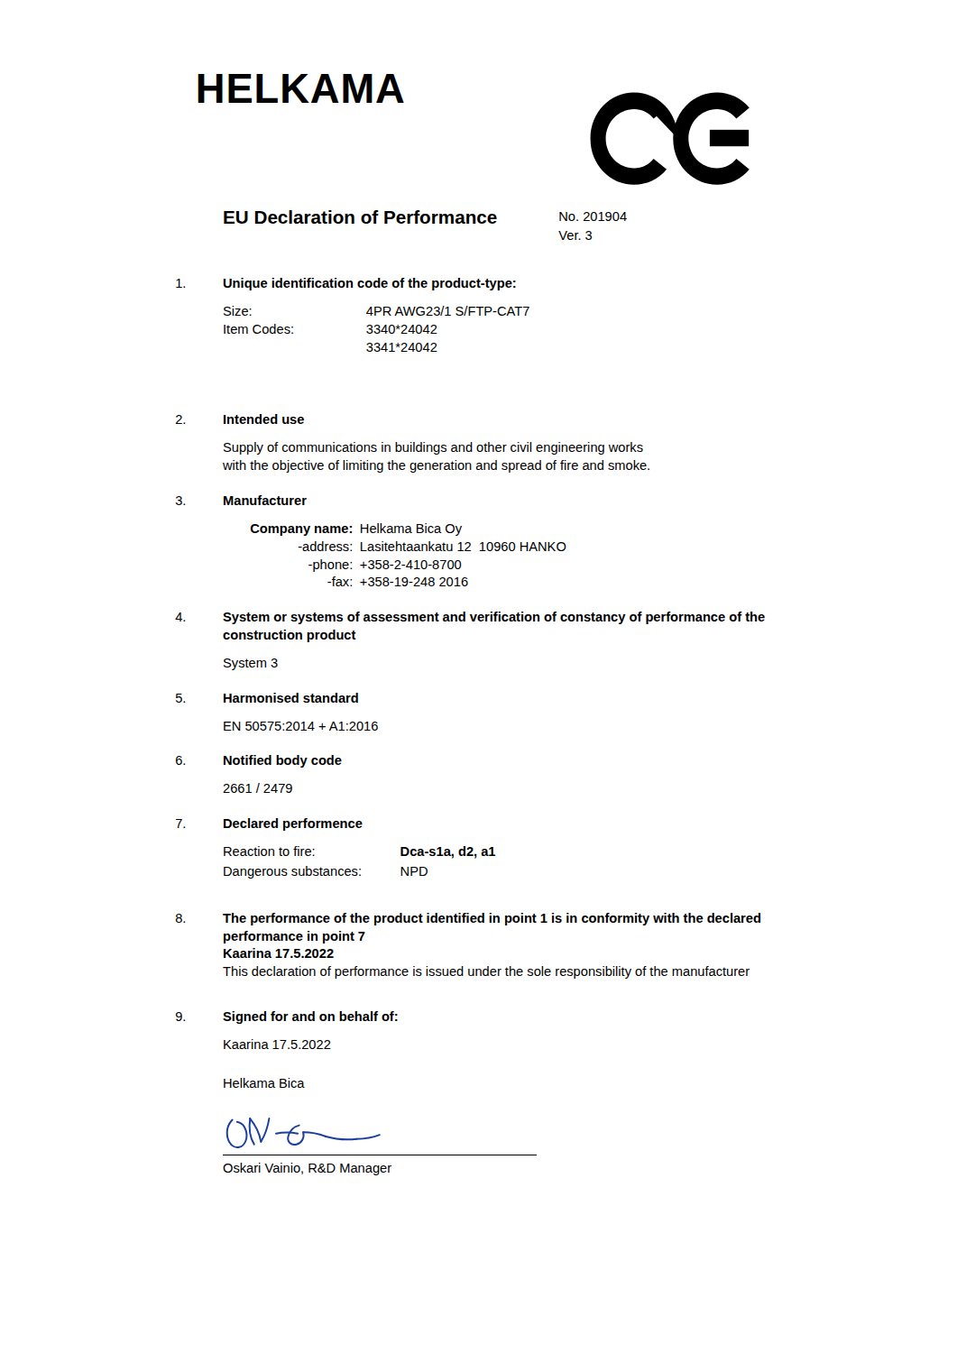HELKAMA
EU Declaration of Performance
No. 201904
Ver. 3
1.
Unique identification code of the product-type:
| Size: | 4PR AWG23/1 S/FTP-CAT7 |
| Item Codes: | 3340*24042 |
| | 3341*24042 |
2.
Intended use
Supply of communications in buildings and other civil engineering works
with the objective of limiting the generation and spread of fire and smoke.
3.
Manufacturer
| Company name: | Helkama Bica Oy |
| -address: | Lasitehtaankatu 12 10960 HANKO |
| -phone: | +358-2-410-8700 |
| -fax: | +358-19-248 2016 |
4.
System or systems of assessment and verification of constancy of performance of the construction product
System 3
5.
Harmonised standard
EN 50575:2014 + A1:2016
6.
Notified body code
2661 / 2479
7.
Declared performence
| Reaction to fire: | Dca-s1a, d2, a1 |
| Dangerous substances: | NPD |
8.
The performance of the product identified in point 1 is in conformity with the declared performance in point 7
Kaarina 17.5.2022
This declaration of performance is issued under the sole responsibility of the manufacturer
9.
Signed for and on behalf of:
Kaarina 17.5.2022
Helkama Bica
Oskari Vainio, R&D Manager